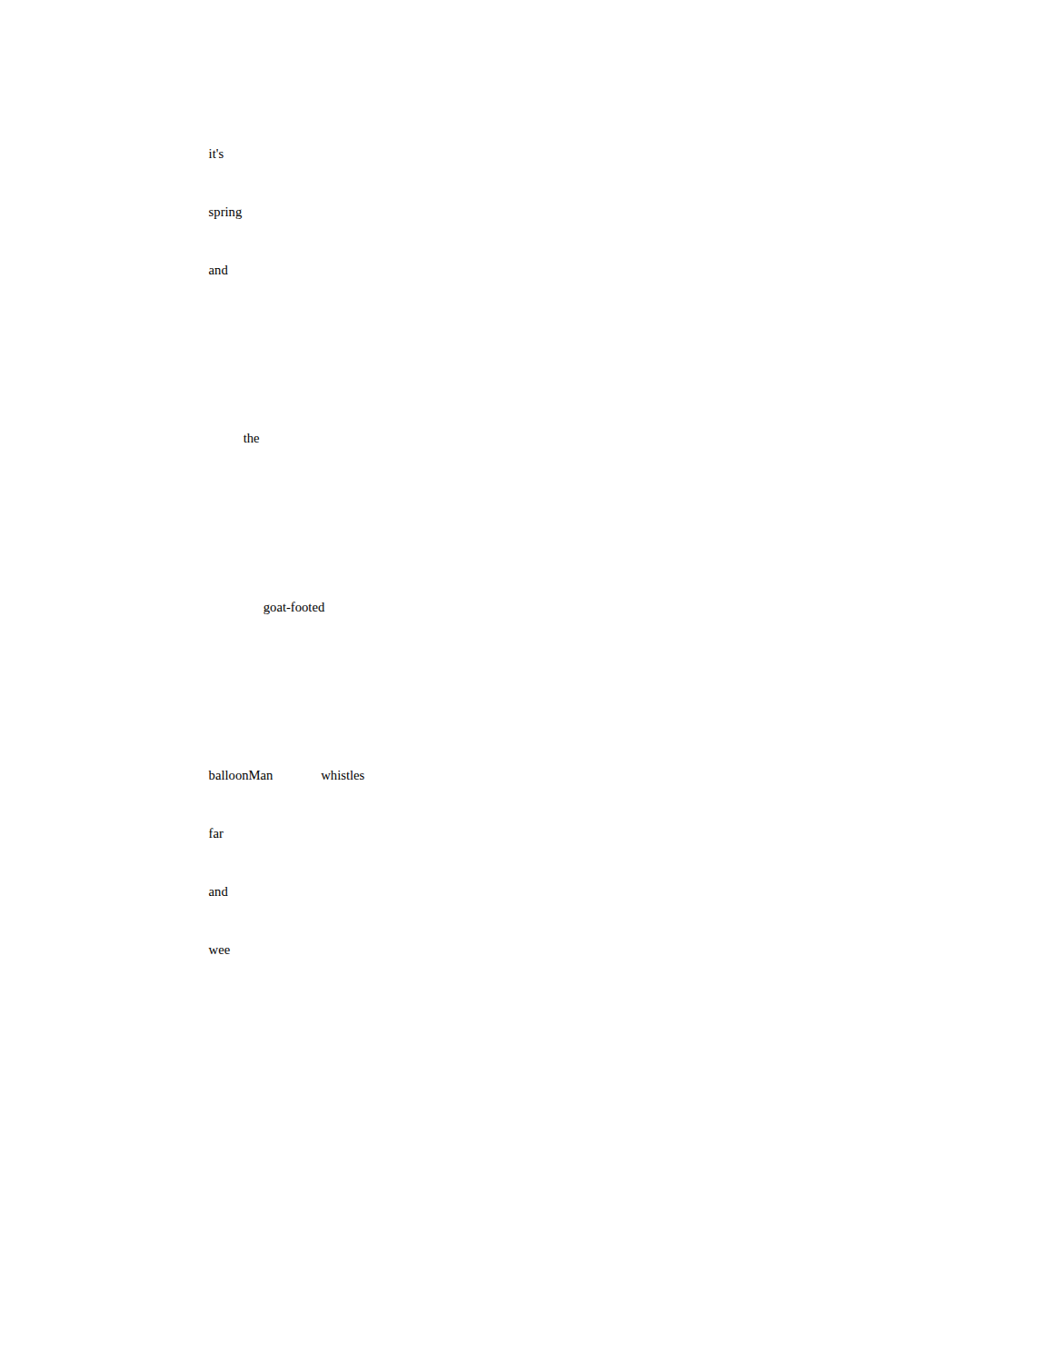it's spring and
the
goat-footed
balloonMan whistles far and wee